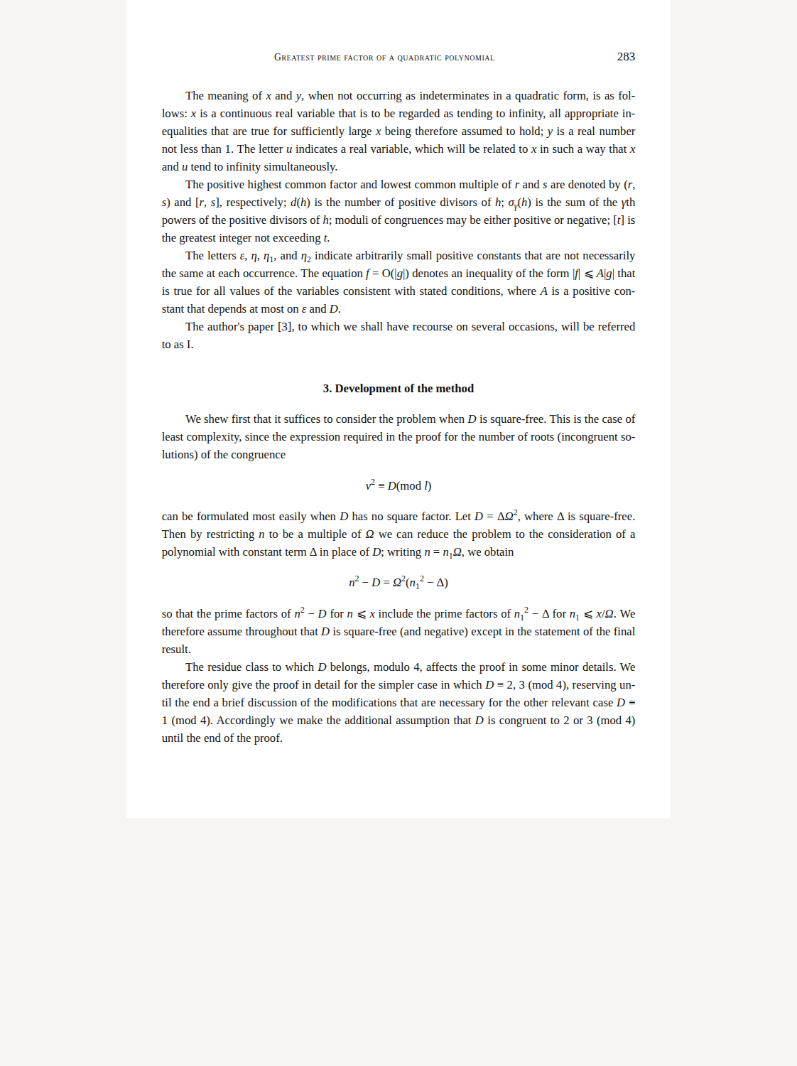Greatest prime factor of a quadratic polynomial 283
The meaning of x and y, when not occurring as indeterminates in a quadratic form, is as follows: x is a continuous real variable that is to be regarded as tending to infinity, all appropriate inequalities that are true for sufficiently large x being therefore assumed to hold; y is a real number not less than 1. The letter u indicates a real variable, which will be related to x in such a way that x and u tend to infinity simultaneously.
The positive highest common factor and lowest common multiple of r and s are denoted by (r, s) and [r, s], respectively; d(h) is the number of positive divisors of h; σγ(h) is the sum of the γth powers of the positive divisors of h; moduli of congruences may be either positive or negative; [t] is the greatest integer not exceeding t.
The letters ε, η, η1, and η2 indicate arbitrarily small positive constants that are not necessarily the same at each occurrence. The equation f = O(|g|) denotes an inequality of the form |f| ⩽ A|g| that is true for all values of the variables consistent with stated conditions, where A is a positive constant that depends at most on ε and D.
The author's paper [3], to which we shall have recourse on several occasions, will be referred to as I.
3. Development of the method
We shew first that it suffices to consider the problem when D is square-free. This is the case of least complexity, since the expression required in the proof for the number of roots (incongruent solutions) of the congruence
ν2 ≡ D(mod l)
can be formulated most easily when D has no square factor. Let D = ΔΩ2, where Δ is square-free. Then by restricting n to be a multiple of Ω we can reduce the problem to the consideration of a polynomial with constant term Δ in place of D; writing n = n1Ω, we obtain
n2 − D = Ω2(n12 − Δ)
so that the prime factors of n2 − D for n ⩽ x include the prime factors of n12 − Δ for n1 ⩽ x/Ω. We therefore assume throughout that D is square-free (and negative) except in the statement of the final result.
The residue class to which D belongs, modulo 4, affects the proof in some minor details. We therefore only give the proof in detail for the simpler case in which D ≡ 2, 3 (mod 4), reserving until the end a brief discussion of the modifications that are necessary for the other relevant case D ≡ 1 (mod 4). Accordingly we make the additional assumption that D is congruent to 2 or 3 (mod 4) until the end of the proof.